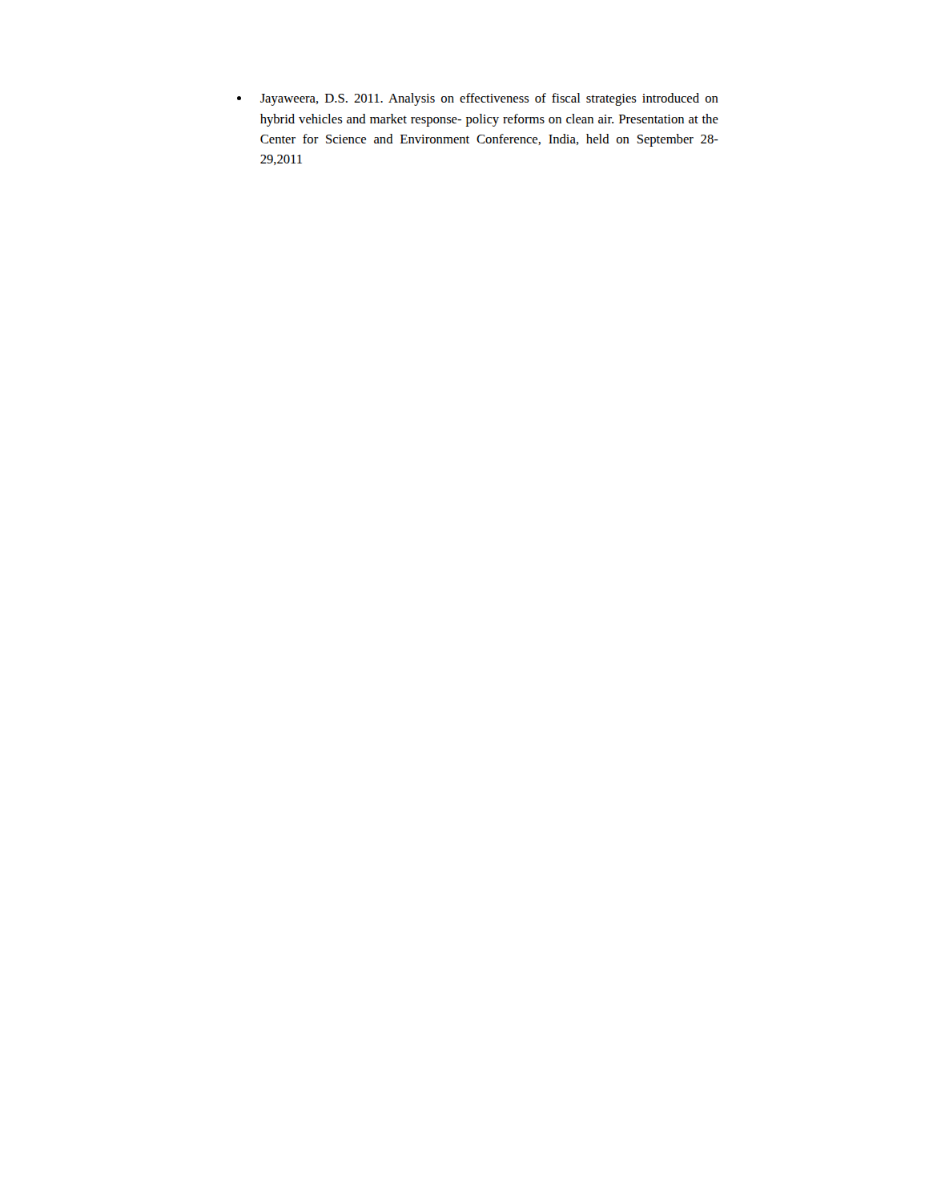Jayaweera, D.S. 2011. Analysis on effectiveness of fiscal strategies introduced on hybrid vehicles and market response- policy reforms on clean air. Presentation at the Center for Science and Environment Conference, India, held on September 28-29,2011